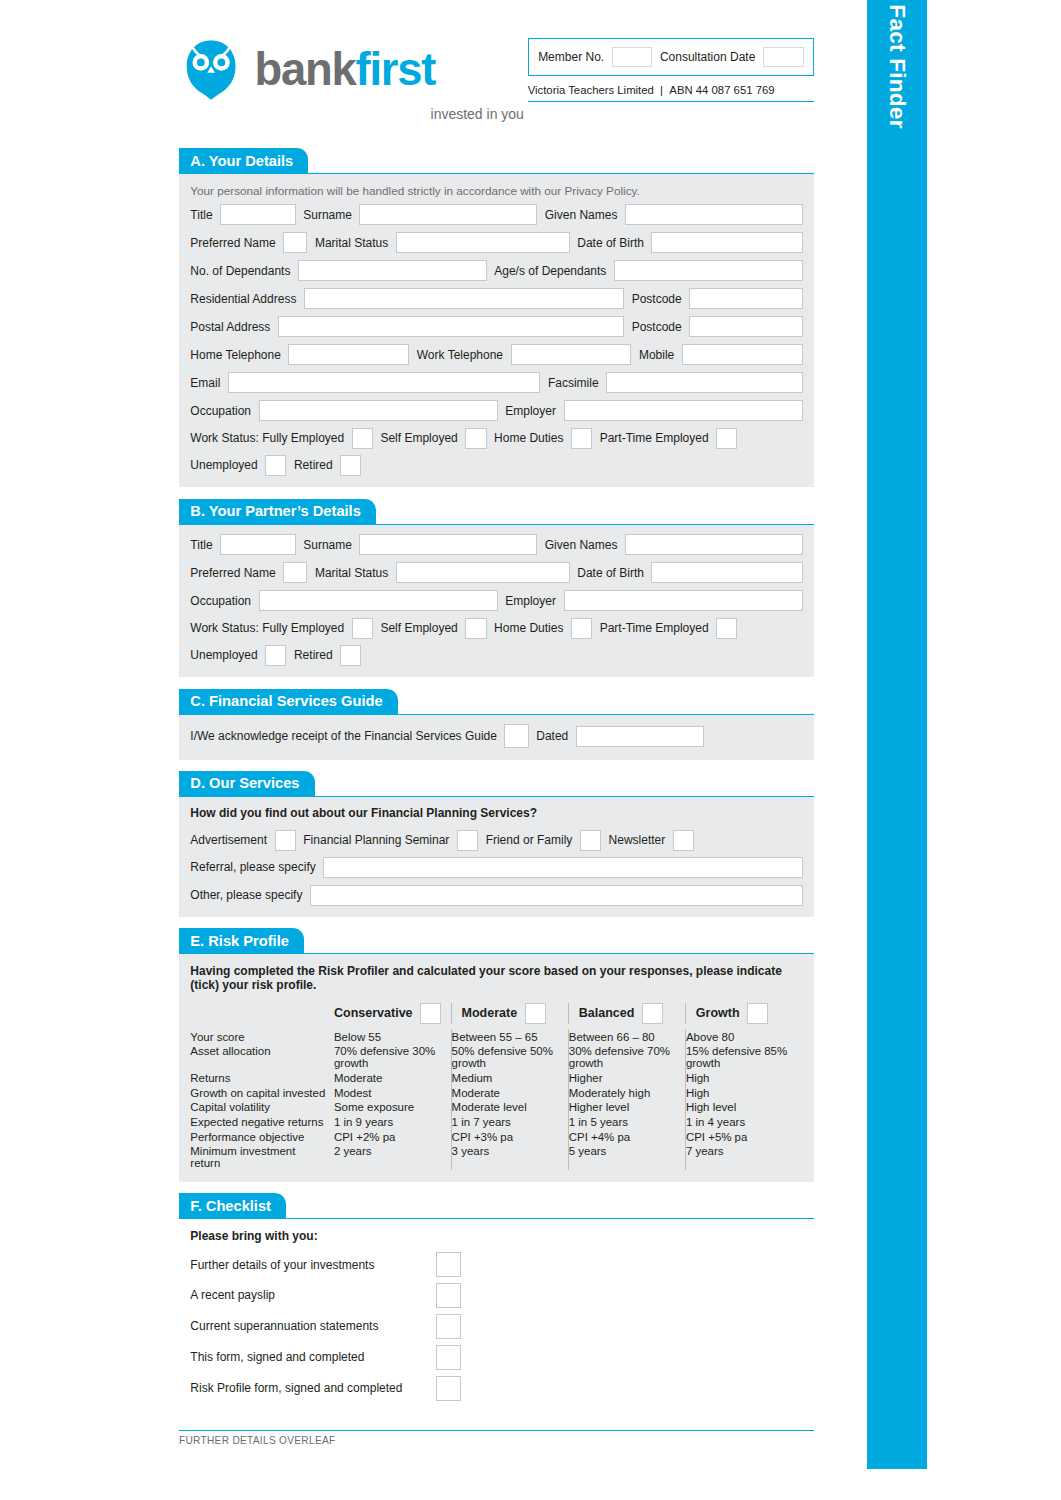Fact Finder
bank first
invested in you
Member No. Consultation Date
Victoria Teachers Limited | ABN 44 087 651 769
A. Your Details
Your personal information will be handled strictly in accordance with our Privacy Policy.
Title Surname Given Names
Preferred Name Marital Status Date of Birth
No. of Dependants Age/s of Dependants
Residential Address Postcode
Postal Address Postcode
Home Telephone Work Telephone Mobile
Email Facsimile
Occupation Employer
Work Status: Fully Employed Self Employed Home Duties Part-Time Employed Unemployed Retired
B. Your Partner’s Details
Title Surname Given Names
Preferred Name Marital Status Date of Birth
Occupation Employer
Work Status: Fully Employed Self Employed Home Duties Part-Time Employed Unemployed Retired
C. Financial Services Guide
I/We acknowledge receipt of the Financial Services Guide Dated
D. Our Services
How did you find out about our Financial Planning Services?
Advertisement Financial Planning Seminar Friend or Family Newsletter Referral, please specify
Other, please specify
E. Risk Profile
Having completed the Risk Profiler and calculated your score based on your responses, please indicate (tick) your risk profile.
| | Conservative | Moderate | Balanced | Growth |
| --- | --- | --- | --- | --- |
| Your score | Below 55 | Between 55 – 65 | Between 66 – 80 | Above 80 |
| Asset allocation | 70% defensive 30% growth | 50% defensive 50% growth | 30% defensive 70% growth | 15% defensive 85% growth |
| Returns | Moderate | Medium | Higher | High |
| Growth on capital invested | Modest | Moderate | Moderately high | High |
| Capital volatility | Some exposure | Moderate level | Higher level | High level |
| Expected negative returns | 1 in 9 years | 1 in 7 years | 1 in 5 years | 1 in 4 years |
| Performance objective | CPI +2% pa | CPI +3% pa | CPI +4% pa | CPI +5% pa |
| Minimum investment return | 2 years | 3 years | 5 years | 7 years |
F. Checklist
Please bring with you:
Further details of your investments
A recent payslip
Current superannuation statements
This form, signed and completed
Risk Profile form, signed and completed
FURTHER DETAILS OVERLEAF